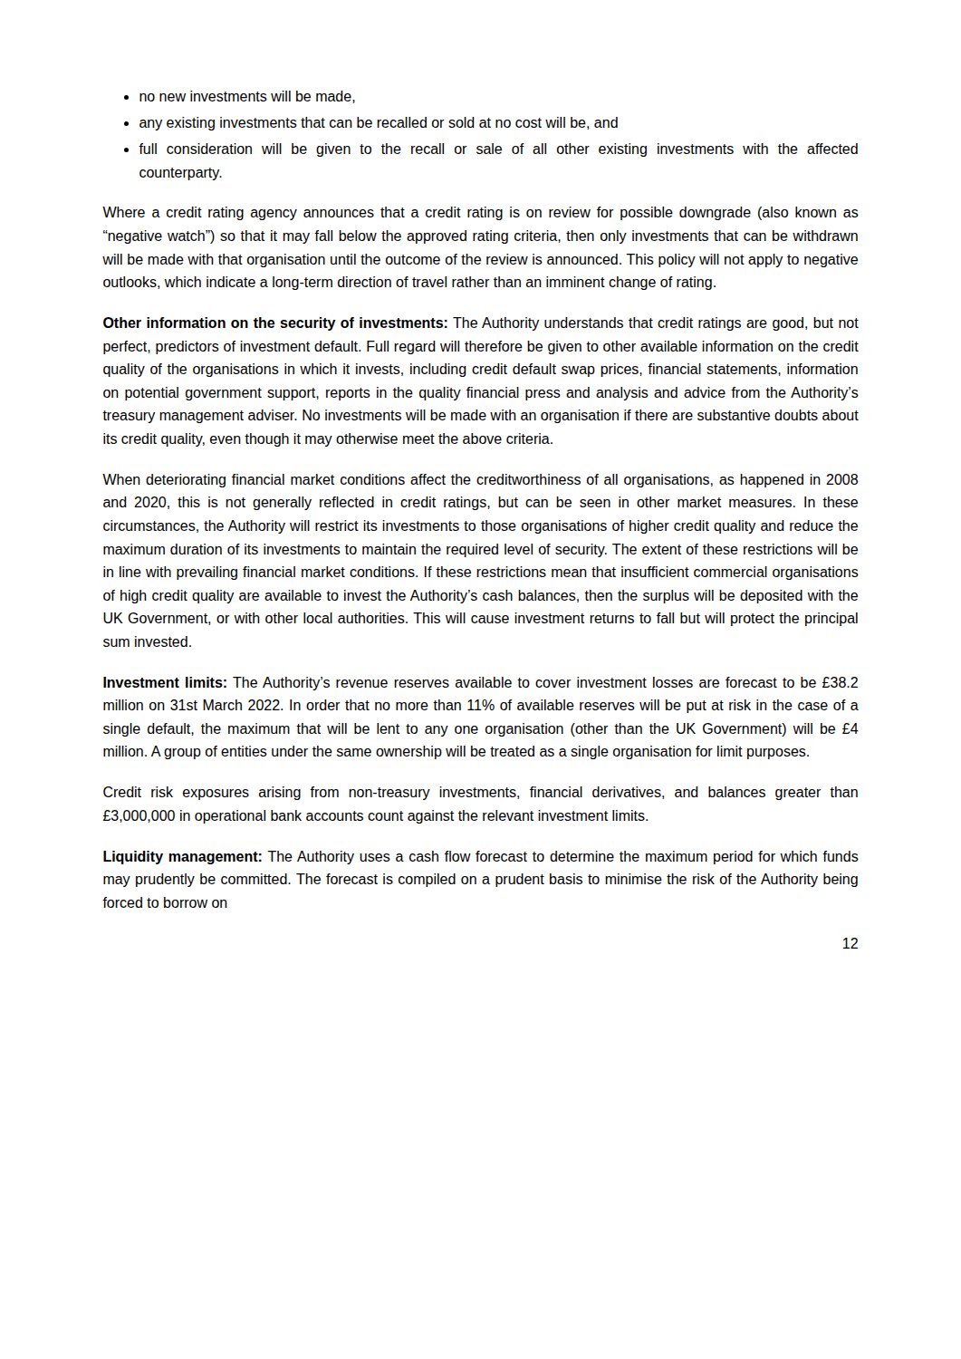no new investments will be made,
any existing investments that can be recalled or sold at no cost will be, and
full consideration will be given to the recall or sale of all other existing investments with the affected counterparty.
Where a credit rating agency announces that a credit rating is on review for possible downgrade (also known as “negative watch”) so that it may fall below the approved rating criteria, then only investments that can be withdrawn will be made with that organisation until the outcome of the review is announced. This policy will not apply to negative outlooks, which indicate a long-term direction of travel rather than an imminent change of rating.
Other information on the security of investments: The Authority understands that credit ratings are good, but not perfect, predictors of investment default. Full regard will therefore be given to other available information on the credit quality of the organisations in which it invests, including credit default swap prices, financial statements, information on potential government support, reports in the quality financial press and analysis and advice from the Authority’s treasury management adviser. No investments will be made with an organisation if there are substantive doubts about its credit quality, even though it may otherwise meet the above criteria.
When deteriorating financial market conditions affect the creditworthiness of all organisations, as happened in 2008 and 2020, this is not generally reflected in credit ratings, but can be seen in other market measures. In these circumstances, the Authority will restrict its investments to those organisations of higher credit quality and reduce the maximum duration of its investments to maintain the required level of security. The extent of these restrictions will be in line with prevailing financial market conditions. If these restrictions mean that insufficient commercial organisations of high credit quality are available to invest the Authority’s cash balances, then the surplus will be deposited with the UK Government, or with other local authorities. This will cause investment returns to fall but will protect the principal sum invested.
Investment limits: The Authority’s revenue reserves available to cover investment losses are forecast to be £38.2 million on 31st March 2022. In order that no more than 11% of available reserves will be put at risk in the case of a single default, the maximum that will be lent to any one organisation (other than the UK Government) will be £4 million. A group of entities under the same ownership will be treated as a single organisation for limit purposes.
Credit risk exposures arising from non-treasury investments, financial derivatives, and balances greater than £3,000,000 in operational bank accounts count against the relevant investment limits.
Liquidity management: The Authority uses a cash flow forecast to determine the maximum period for which funds may prudently be committed. The forecast is compiled on a prudent basis to minimise the risk of the Authority being forced to borrow on
12